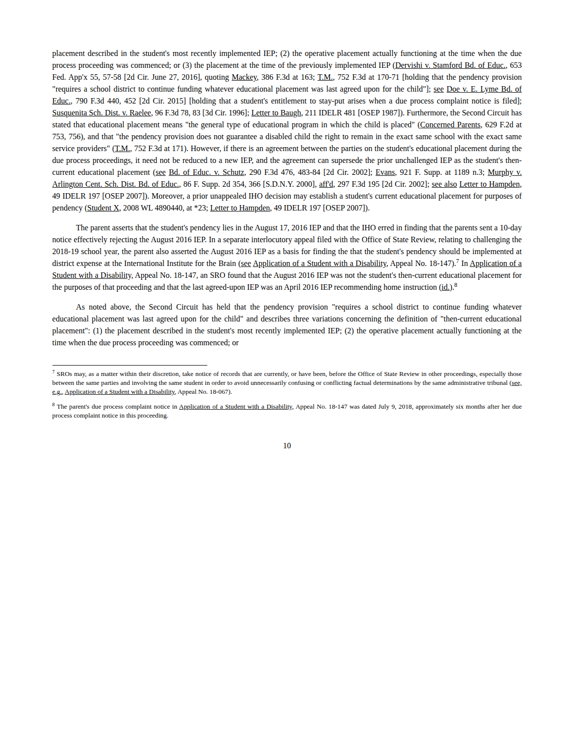placement described in the student's most recently implemented IEP; (2) the operative placement actually functioning at the time when the due process proceeding was commenced; or (3) the placement at the time of the previously implemented IEP (Dervishi v. Stamford Bd. of Educ., 653 Fed. App'x 55, 57-58 [2d Cir. June 27, 2016], quoting Mackey, 386 F.3d at 163; T.M., 752 F.3d at 170-71 [holding that the pendency provision "requires a school district to continue funding whatever educational placement was last agreed upon for the child"]; see Doe v. E. Lyme Bd. of Educ., 790 F.3d 440, 452 [2d Cir. 2015] [holding that a student's entitlement to stay-put arises when a due process complaint notice is filed]; Susquenita Sch. Dist. v. Raelee, 96 F.3d 78, 83 [3d Cir. 1996]; Letter to Baugh, 211 IDELR 481 [OSEP 1987]). Furthermore, the Second Circuit has stated that educational placement means "the general type of educational program in which the child is placed" (Concerned Parents, 629 F.2d at 753, 756), and that "the pendency provision does not guarantee a disabled child the right to remain in the exact same school with the exact same service providers" (T.M., 752 F.3d at 171). However, if there is an agreement between the parties on the student's educational placement during the due process proceedings, it need not be reduced to a new IEP, and the agreement can supersede the prior unchallenged IEP as the student's then-current educational placement (see Bd. of Educ. v. Schutz, 290 F.3d 476, 483-84 [2d Cir. 2002]; Evans, 921 F. Supp. at 1189 n.3; Murphy v. Arlington Cent. Sch. Dist. Bd. of Educ., 86 F. Supp. 2d 354, 366 [S.D.N.Y. 2000], aff'd, 297 F.3d 195 [2d Cir. 2002]; see also Letter to Hampden, 49 IDELR 197 [OSEP 2007]). Moreover, a prior unappealed IHO decision may establish a student's current educational placement for purposes of pendency (Student X, 2008 WL 4890440, at *23; Letter to Hampden, 49 IDELR 197 [OSEP 2007]).
The parent asserts that the student's pendency lies in the August 17, 2016 IEP and that the IHO erred in finding that the parents sent a 10-day notice effectively rejecting the August 2016 IEP. In a separate interlocutory appeal filed with the Office of State Review, relating to challenging the 2018-19 school year, the parent also asserted the August 2016 IEP as a basis for finding the that the student's pendency should be implemented at district expense at the International Institute for the Brain (see Application of a Student with a Disability, Appeal No. 18-147).7 In Application of a Student with a Disability, Appeal No. 18-147, an SRO found that the August 2016 IEP was not the student's then-current educational placement for the purposes of that proceeding and that the last agreed-upon IEP was an April 2016 IEP recommending home instruction (id.).8
As noted above, the Second Circuit has held that the pendency provision "requires a school district to continue funding whatever educational placement was last agreed upon for the child" and describes three variations concerning the definition of "then-current educational placement": (1) the placement described in the student's most recently implemented IEP; (2) the operative placement actually functioning at the time when the due process proceeding was commenced; or
7 SROs may, as a matter within their discretion, take notice of records that are currently, or have been, before the Office of State Review in other proceedings, especially those between the same parties and involving the same student in order to avoid unnecessarily confusing or conflicting factual determinations by the same administrative tribunal (see, e.g., Application of a Student with a Disability, Appeal No. 18-067).
8 The parent's due process complaint notice in Application of a Student with a Disability, Appeal No. 18-147 was dated July 9, 2018, approximately six months after her due process complaint notice in this proceeding.
10